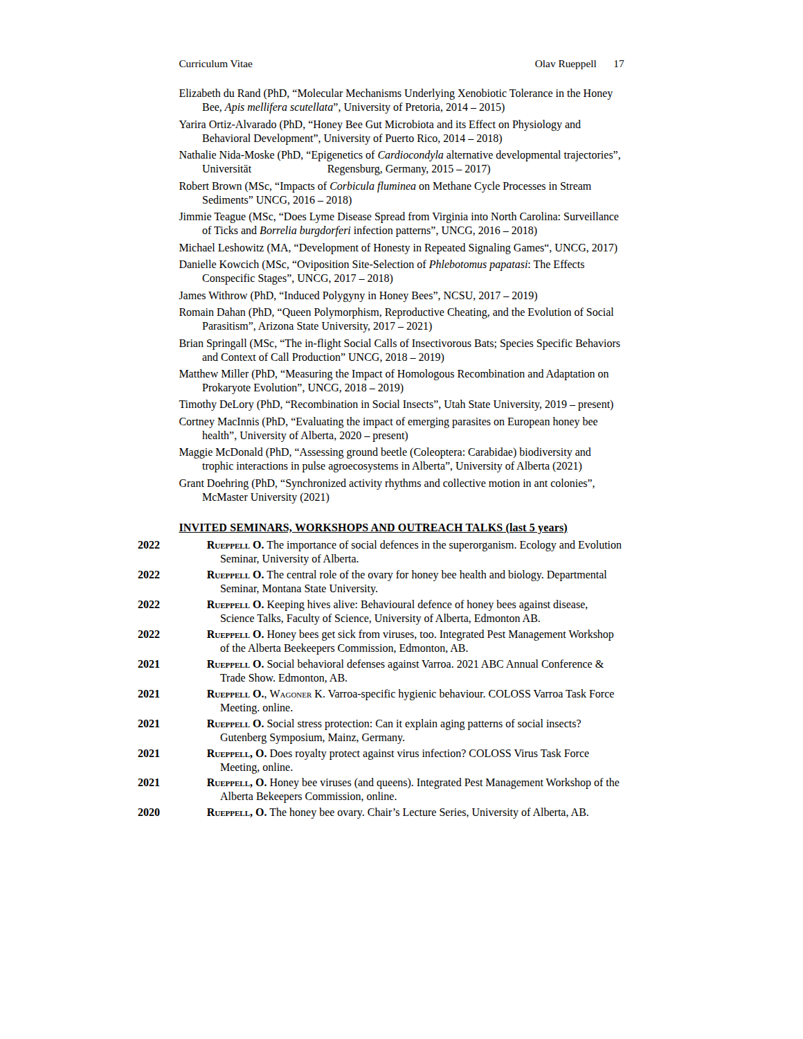Curriculum Vitae
Olav Rueppell17
Elizabeth du Rand (PhD, “Molecular Mechanisms Underlying Xenobiotic Tolerance in the Honey Bee, Apis mellifera scutellata”, University of Pretoria, 2014 – 2015)
Yarira Ortiz-Alvarado (PhD, “Honey Bee Gut Microbiota and its Effect on Physiology and Behavioral Development”, University of Puerto Rico, 2014 – 2018)
Nathalie Nida-Moske (PhD, “Epigenetics of Cardiocondyla alternative developmental trajectories”, Universität Regensburg, Germany, 2015 – 2017)
Robert Brown (MSc, “Impacts of Corbicula fluminea on Methane Cycle Processes in Stream Sediments” UNCG, 2016 – 2018)
Jimmie Teague (MSc, “Does Lyme Disease Spread from Virginia into North Carolina: Surveillance of Ticks and Borrelia burgdorferi infection patterns”, UNCG, 2016 – 2018)
Michael Leshowitz (MA, “Development of Honesty in Repeated Signaling Games“, UNCG, 2017)
Danielle Kowcich (MSc, “Oviposition Site-Selection of Phlebotomus papatasi: The Effects Conspecific Stages”, UNCG, 2017 – 2018)
James Withrow (PhD, “Induced Polygyny in Honey Bees”, NCSU, 2017 – 2019)
Romain Dahan (PhD, “Queen Polymorphism, Reproductive Cheating, and the Evolution of Social Parasitism”, Arizona State University, 2017 – 2021)
Brian Springall (MSc, “The in-flight Social Calls of Insectivorous Bats; Species Specific Behaviors and Context of Call Production” UNCG, 2018 – 2019)
Matthew Miller (PhD, “Measuring the Impact of Homologous Recombination and Adaptation on Prokaryote Evolution”, UNCG, 2018 – 2019)
Timothy DeLory (PhD, “Recombination in Social Insects”, Utah State University, 2019 – present)
Cortney MacInnis (PhD, “Evaluating the impact of emerging parasites on European honey bee health”, University of Alberta, 2020 – present)
Maggie McDonald (PhD, “Assessing ground beetle (Coleoptera: Carabidae) biodiversity and trophic interactions in pulse agroecosystems in Alberta”, University of Alberta (2021)
Grant Doehring (PhD, “Synchronized activity rhythms and collective motion in ant colonies”, McMaster University (2021)
INVITED SEMINARS, WORKSHOPS AND OUTREACH TALKS (last 5 years)
2022 Rueppell O. The importance of social defences in the superorganism. Ecology and Evolution Seminar, University of Alberta.
2022 Rueppell O. The central role of the ovary for honey bee health and biology. Departmental Seminar, Montana State University.
2022 Rueppell O. Keeping hives alive: Behavioural defence of honey bees against disease, Science Talks, Faculty of Science, University of Alberta, Edmonton AB.
2022 Rueppell O. Honey bees get sick from viruses, too. Integrated Pest Management Workshop of the Alberta Beekeepers Commission, Edmonton, AB.
2021 Rueppell O. Social behavioral defenses against Varroa. 2021 ABC Annual Conference & Trade Show. Edmonton, AB.
2021 Rueppell O., Wagoner K. Varroa-specific hygienic behaviour. COLOSS Varroa Task Force Meeting. online.
2021 Rueppell O. Social stress protection: Can it explain aging patterns of social insects? Gutenberg Symposium, Mainz, Germany.
2021 Rueppell, O. Does royalty protect against virus infection? COLOSS Virus Task Force Meeting, online.
2021 Rueppell, O. Honey bee viruses (and queens). Integrated Pest Management Workshop of the Alberta Bekeepers Commission, online.
2020 Rueppell, O. The honey bee ovary. Chair’s Lecture Series, University of Alberta, AB.